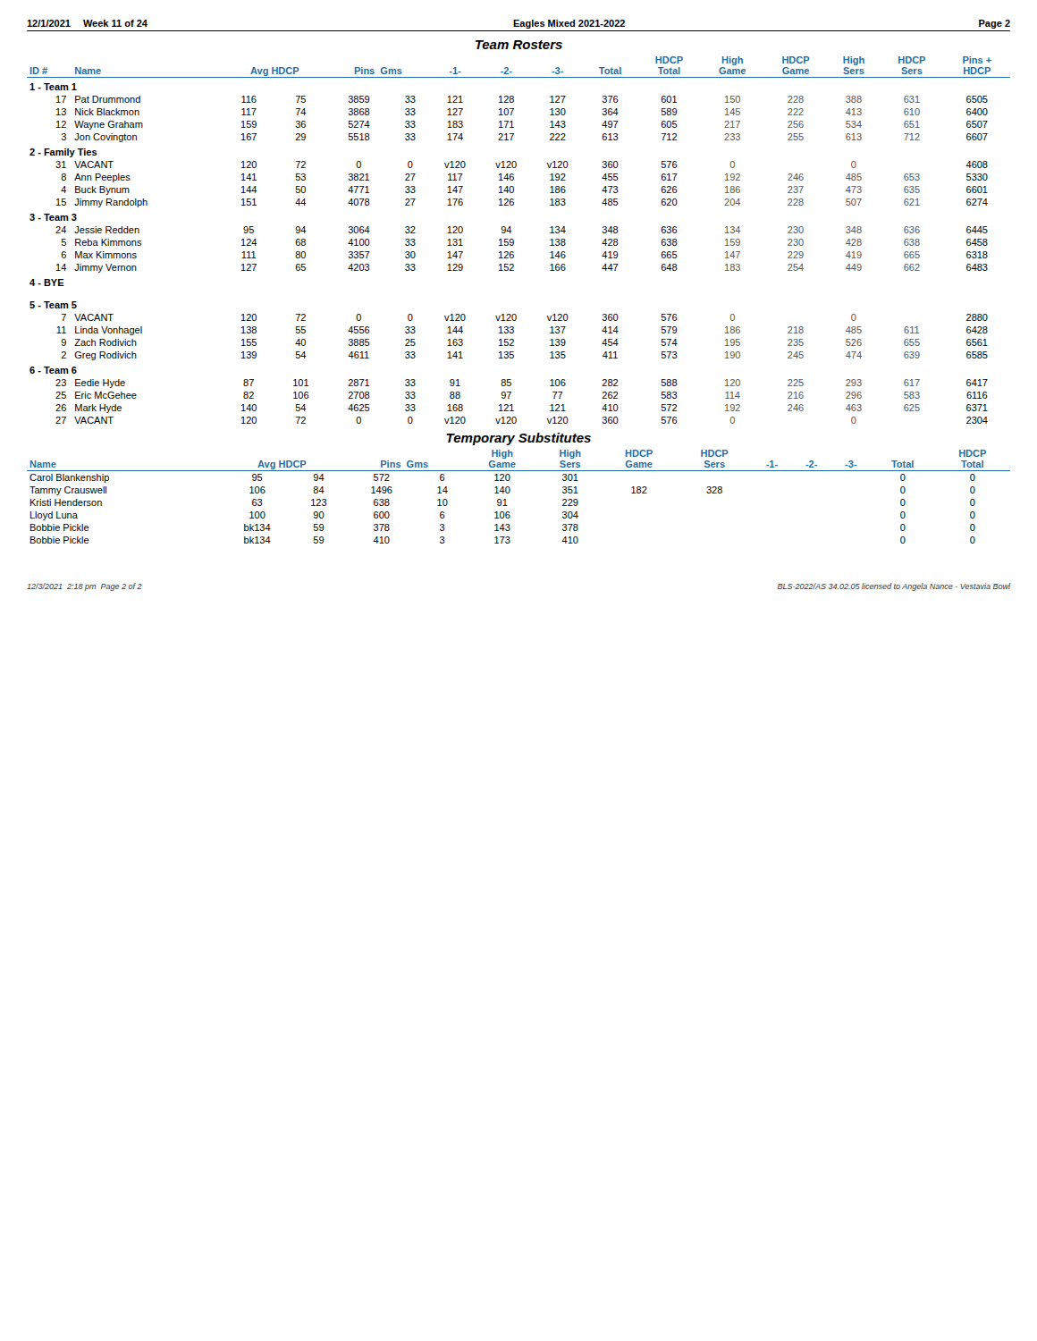12/1/2021 Week 11 of 24
Eagles Mixed 2021-2022
Page 2
Team Rosters
| ID # | Name | Avg HDCP | Pins Gms | -1- | -2- | -3- | Total | HDCP Total | High Game | HDCP Game | High Sers | HDCP Sers | Pins + HDCP |
| --- | --- | --- | --- | --- | --- | --- | --- | --- | --- | --- | --- | --- | --- |
| 1 - Team 1 |
| 17 | Pat Drummond | 116 | 75 | 3859 | 33 | 121 | 128 | 127 | 376 | 601 | 150 | 228 | 388 | 631 | 6505 |
| 13 | Nick Blackmon | 117 | 74 | 3868 | 33 | 127 | 107 | 130 | 364 | 589 | 145 | 222 | 413 | 610 | 6400 |
| 12 | Wayne Graham | 159 | 36 | 5274 | 33 | 183 | 171 | 143 | 497 | 605 | 217 | 256 | 534 | 651 | 6507 |
| 3 | Jon Covington | 167 | 29 | 5518 | 33 | 174 | 217 | 222 | 613 | 712 | 233 | 255 | 613 | 712 | 6607 |
| 2 - Family Ties |
| 31 | VACANT | 120 | 72 | 0 | 0 | v120 | v120 | v120 | 360 | 576 | 0 | | 0 | | 4608 |
| 8 | Ann Peeples | 141 | 53 | 3821 | 27 | 117 | 146 | 192 | 455 | 617 | 192 | 246 | 485 | 653 | 5330 |
| 4 | Buck Bynum | 144 | 50 | 4771 | 33 | 147 | 140 | 186 | 473 | 626 | 186 | 237 | 473 | 635 | 6601 |
| 15 | Jimmy Randolph | 151 | 44 | 4078 | 27 | 176 | 126 | 183 | 485 | 620 | 204 | 228 | 507 | 621 | 6274 |
| 3 - Team 3 |
| 24 | Jessie Redden | 95 | 94 | 3064 | 32 | 120 | 94 | 134 | 348 | 636 | 134 | 230 | 348 | 636 | 6445 |
| 5 | Reba Kimmons | 124 | 68 | 4100 | 33 | 131 | 159 | 138 | 428 | 638 | 159 | 230 | 428 | 638 | 6458 |
| 6 | Max Kimmons | 111 | 80 | 3357 | 30 | 147 | 126 | 146 | 419 | 665 | 147 | 229 | 419 | 665 | 6318 |
| 14 | Jimmy Vernon | 127 | 65 | 4203 | 33 | 129 | 152 | 166 | 447 | 648 | 183 | 254 | 449 | 662 | 6483 |
| 4 - BYE |
| 5 - Team 5 |
| 7 | VACANT | 120 | 72 | 0 | 0 | v120 | v120 | v120 | 360 | 576 | 0 | | 0 | | 2880 |
| 11 | Linda Vonhagel | 138 | 55 | 4556 | 33 | 144 | 133 | 137 | 414 | 579 | 186 | 218 | 485 | 611 | 6428 |
| 9 | Zach Rodivich | 155 | 40 | 3885 | 25 | 163 | 152 | 139 | 454 | 574 | 195 | 235 | 526 | 655 | 6561 |
| 2 | Greg Rodivich | 139 | 54 | 4611 | 33 | 141 | 135 | 135 | 411 | 573 | 190 | 245 | 474 | 639 | 6585 |
| 6 - Team 6 |
| 23 | Eedie Hyde | 87 | 101 | 2871 | 33 | 91 | 85 | 106 | 282 | 588 | 120 | 225 | 293 | 617 | 6417 |
| 25 | Eric McGehee | 82 | 106 | 2708 | 33 | 88 | 97 | 77 | 262 | 583 | 114 | 216 | 296 | 583 | 6116 |
| 26 | Mark Hyde | 140 | 54 | 4625 | 33 | 168 | 121 | 121 | 410 | 572 | 192 | 246 | 463 | 625 | 6371 |
| 27 | VACANT | 120 | 72 | 0 | 0 | v120 | v120 | v120 | 360 | 576 | 0 | | 0 | | 2304 |
Temporary Substitutes
| Name | Avg HDCP | Pins Gms | High Game | High Sers | HDCP Game | HDCP Sers | -1- | -2- | -3- | Total | HDCP Total |
| --- | --- | --- | --- | --- | --- | --- | --- | --- | --- | --- | --- |
| Carol Blankenship | 95 | 94 | 572 | 6 | 120 | 301 | | | | | | 0 | 0 |
| Tammy Crauswell | 106 | 84 | 1496 | 14 | 140 | 351 | 182 | 328 | | | | 0 | 0 |
| Kristi Henderson | 63 | 123 | 638 | 10 | 91 | 229 | | | | | | 0 | 0 |
| Lloyd Luna | 100 | 90 | 600 | 6 | 106 | 304 | | | | | | 0 | 0 |
| Bobbie Pickle | bk134 | 59 | 378 | 3 | 143 | 378 | | | | | | 0 | 0 |
| Bobbie Pickle | bk134 | 59 | 410 | 3 | 173 | 410 | | | | | | 0 | 0 |
12/3/2021 2:18 pm Page 2 of 2
BLS-2022/AS 34.02.05 licensed to Angela Nance - Vestavia Bowl